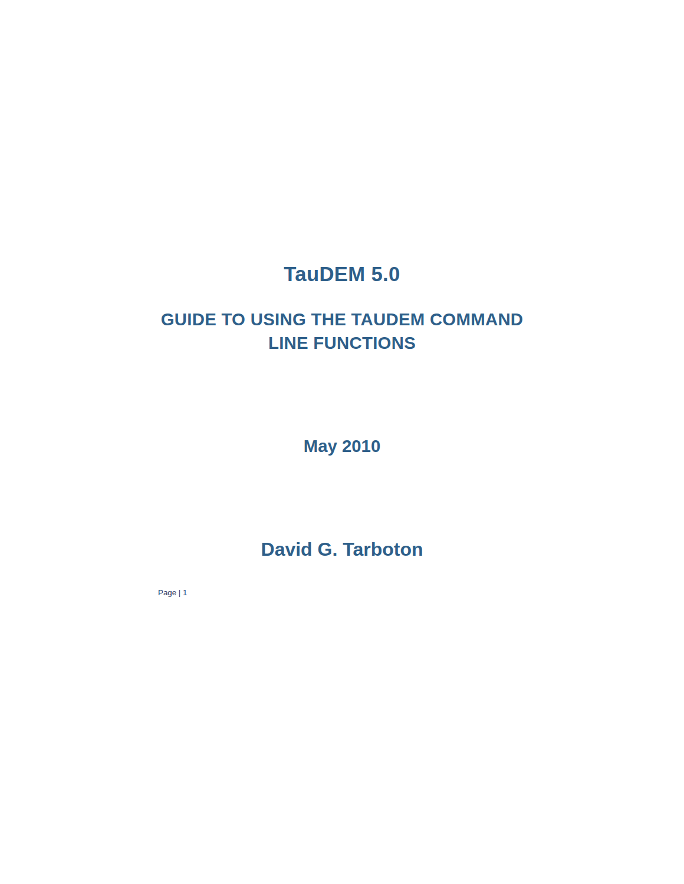TauDEM 5.0
Guide to Using the TauDEM Command Line Functions
May 2010
David G. Tarboton
Page | 1